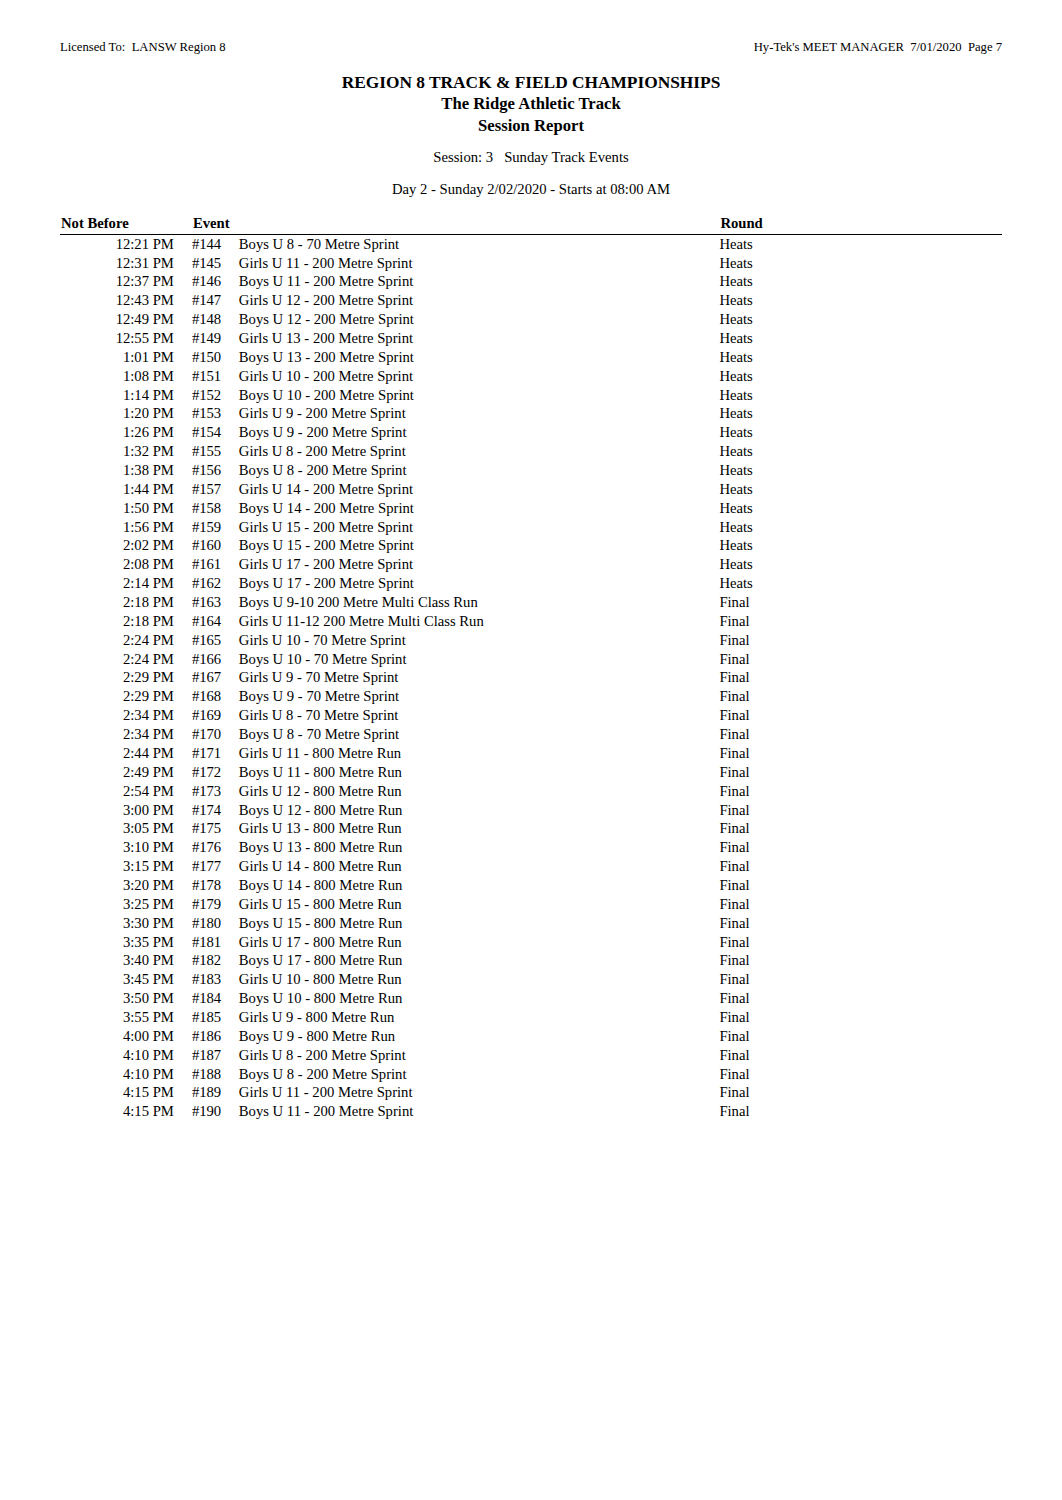Licensed To: LANSW Region 8 Hy-Tek's MEET MANAGER 7/01/2020 Page 7
REGION 8 TRACK & FIELD CHAMPIONSHIPS
The Ridge Athletic Track
Session Report
Session: 3 Sunday Track Events
Day 2 - Sunday 2/02/2020 - Starts at 08:00 AM
| Not Before | Event | Round |
| --- | --- | --- |
| 12:21 PM | #144 Boys U 8 - 70 Metre Sprint | Heats |
| 12:31 PM | #145 Girls U 11 - 200 Metre Sprint | Heats |
| 12:37 PM | #146 Boys U 11 - 200 Metre Sprint | Heats |
| 12:43 PM | #147 Girls U 12 - 200 Metre Sprint | Heats |
| 12:49 PM | #148 Boys U 12 - 200 Metre Sprint | Heats |
| 12:55 PM | #149 Girls U 13 - 200 Metre Sprint | Heats |
| 1:01 PM | #150 Boys U 13 - 200 Metre Sprint | Heats |
| 1:08 PM | #151 Girls U 10 - 200 Metre Sprint | Heats |
| 1:14 PM | #152 Boys U 10 - 200 Metre Sprint | Heats |
| 1:20 PM | #153 Girls U 9 - 200 Metre Sprint | Heats |
| 1:26 PM | #154 Boys U 9 - 200 Metre Sprint | Heats |
| 1:32 PM | #155 Girls U 8 - 200 Metre Sprint | Heats |
| 1:38 PM | #156 Boys U 8 - 200 Metre Sprint | Heats |
| 1:44 PM | #157 Girls U 14 - 200 Metre Sprint | Heats |
| 1:50 PM | #158 Boys U 14 - 200 Metre Sprint | Heats |
| 1:56 PM | #159 Girls U 15 - 200 Metre Sprint | Heats |
| 2:02 PM | #160 Boys U 15 - 200 Metre Sprint | Heats |
| 2:08 PM | #161 Girls U 17 - 200 Metre Sprint | Heats |
| 2:14 PM | #162 Boys U 17 - 200 Metre Sprint | Heats |
| 2:18 PM | #163 Boys U 9-10 200 Metre Multi Class Run | Final |
| 2:18 PM | #164 Girls U 11-12 200 Metre Multi Class Run | Final |
| 2:24 PM | #165 Girls U 10 - 70 Metre Sprint | Final |
| 2:24 PM | #166 Boys U 10 - 70 Metre Sprint | Final |
| 2:29 PM | #167 Girls U 9 - 70 Metre Sprint | Final |
| 2:29 PM | #168 Boys U 9 - 70 Metre Sprint | Final |
| 2:34 PM | #169 Girls U 8 - 70 Metre Sprint | Final |
| 2:34 PM | #170 Boys U 8 - 70 Metre Sprint | Final |
| 2:44 PM | #171 Girls U 11 - 800 Metre Run | Final |
| 2:49 PM | #172 Boys U 11 - 800 Metre Run | Final |
| 2:54 PM | #173 Girls U 12 - 800 Metre Run | Final |
| 3:00 PM | #174 Boys U 12 - 800 Metre Run | Final |
| 3:05 PM | #175 Girls U 13 - 800 Metre Run | Final |
| 3:10 PM | #176 Boys U 13 - 800 Metre Run | Final |
| 3:15 PM | #177 Girls U 14 - 800 Metre Run | Final |
| 3:20 PM | #178 Boys U 14 - 800 Metre Run | Final |
| 3:25 PM | #179 Girls U 15 - 800 Metre Run | Final |
| 3:30 PM | #180 Boys U 15 - 800 Metre Run | Final |
| 3:35 PM | #181 Girls U 17 - 800 Metre Run | Final |
| 3:40 PM | #182 Boys U 17 - 800 Metre Run | Final |
| 3:45 PM | #183 Girls U 10 - 800 Metre Run | Final |
| 3:50 PM | #184 Boys U 10 - 800 Metre Run | Final |
| 3:55 PM | #185 Girls U 9 - 800 Metre Run | Final |
| 4:00 PM | #186 Boys U 9 - 800 Metre Run | Final |
| 4:10 PM | #187 Girls U 8 - 200 Metre Sprint | Final |
| 4:10 PM | #188 Boys U 8 - 200 Metre Sprint | Final |
| 4:15 PM | #189 Girls U 11 - 200 Metre Sprint | Final |
| 4:15 PM | #190 Boys U 11 - 200 Metre Sprint | Final |